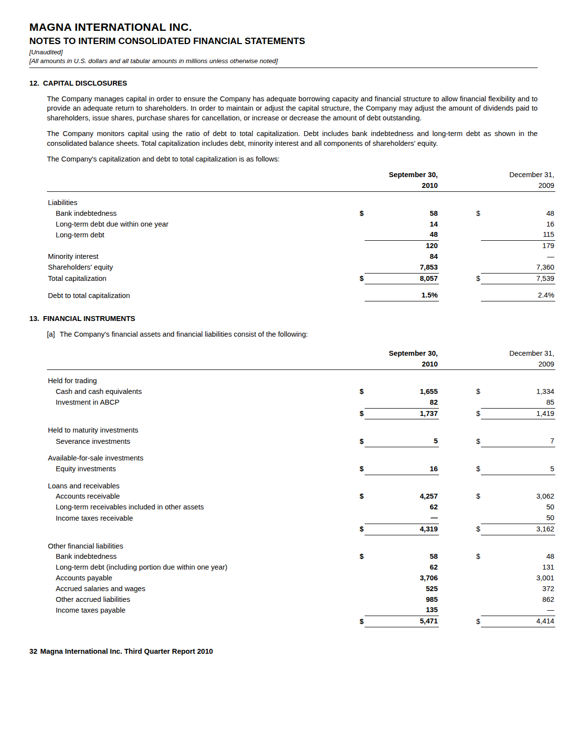MAGNA INTERNATIONAL INC.
NOTES TO INTERIM CONSOLIDATED FINANCIAL STATEMENTS
[Unaudited]
[All amounts in U.S. dollars and all tabular amounts in millions unless otherwise noted]
12. CAPITAL DISCLOSURES
The Company manages capital in order to ensure the Company has adequate borrowing capacity and financial structure to allow financial flexibility and to provide an adequate return to shareholders. In order to maintain or adjust the capital structure, the Company may adjust the amount of dividends paid to shareholders, issue shares, purchase shares for cancellation, or increase or decrease the amount of debt outstanding.
The Company monitors capital using the ratio of debt to total capitalization. Debt includes bank indebtedness and long-term debt as shown in the consolidated balance sheets. Total capitalization includes debt, minority interest and all components of shareholders' equity.
The Company's capitalization and debt to total capitalization is as follows:
| | | September 30, | | | December 31, |
| | | 2010 | | | 2009 |
| Liabilities | | | | | |
| Bank indebtedness | $ | 58 | | $ | 48 |
| Long-term debt due within one year | | 14 | | | 16 |
| Long-term debt | | 48 | | | 115 |
| | | 120 | | | 179 |
| Minority interest | | 84 | | | — |
| Shareholders' equity | | 7,853 | | | 7,360 |
| Total capitalization | $ | 8,057 | | $ | 7,539 |
| Debt to total capitalization | | 1.5% | | | 2.4% |
13. FINANCIAL INSTRUMENTS
[a] The Company's financial assets and financial liabilities consist of the following:
| | | September 30, | | | December 31, |
| | | 2010 | | | 2009 |
| Held for trading | | | | | |
| Cash and cash equivalents | $ | 1,655 | | $ | 1,334 |
| Investment in ABCP | | 82 | | | 85 |
| | $ | 1,737 | | $ | 1,419 |
| Held to maturity investments | | | | | |
| Severance investments | $ | 5 | | $ | 7 |
| Available-for-sale investments | | | | | |
| Equity investments | $ | 16 | | $ | 5 |
| Loans and receivables | | | | | |
| Accounts receivable | $ | 4,257 | | $ | 3,062 |
| Long-term receivables included in other assets | | 62 | | | 50 |
| Income taxes receivable | | — | | | 50 |
| | $ | 4,319 | | $ | 3,162 |
| Other financial liabilities | | | | | |
| Bank indebtedness | $ | 58 | | $ | 48 |
| Long-term debt (including portion due within one year) | | 62 | | | 131 |
| Accounts payable | | 3,706 | | | 3,001 |
| Accrued salaries and wages | | 525 | | | 372 |
| Other accrued liabilities | | 985 | | | 862 |
| Income taxes payable | | 135 | | | — |
| | $ | 5,471 | | $ | 4,414 |
32 Magna International Inc. Third Quarter Report 2010